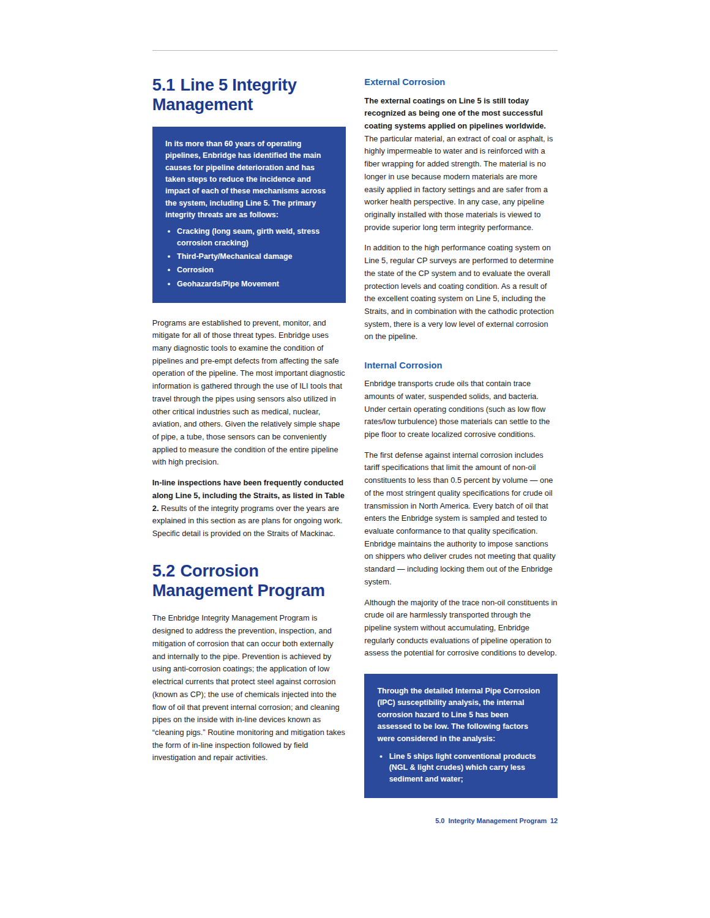5.1 Line 5 Integrity Management
In its more than 60 years of operating pipelines, Enbridge has identified the main causes for pipeline deterioration and has taken steps to reduce the incidence and impact of each of these mechanisms across the system, including Line 5. The primary integrity threats are as follows:
Cracking (long seam, girth weld, stress corrosion cracking)
Third-Party/Mechanical damage
Corrosion
Geohazards/Pipe Movement
Programs are established to prevent, monitor, and mitigate for all of those threat types. Enbridge uses many diagnostic tools to examine the condition of pipelines and pre-empt defects from affecting the safe operation of the pipeline. The most important diagnostic information is gathered through the use of ILI tools that travel through the pipes using sensors also utilized in other critical industries such as medical, nuclear, aviation, and others. Given the relatively simple shape of pipe, a tube, those sensors can be conveniently applied to measure the condition of the entire pipeline with high precision.
In-line inspections have been frequently conducted along Line 5, including the Straits, as listed in Table 2. Results of the integrity programs over the years are explained in this section as are plans for ongoing work. Specific detail is provided on the Straits of Mackinac.
5.2 Corrosion Management Program
The Enbridge Integrity Management Program is designed to address the prevention, inspection, and mitigation of corrosion that can occur both externally and internally to the pipe. Prevention is achieved by using anti-corrosion coatings; the application of low electrical currents that protect steel against corrosion (known as CP); the use of chemicals injected into the flow of oil that prevent internal corrosion; and cleaning pipes on the inside with in-line devices known as “cleaning pigs.” Routine monitoring and mitigation takes the form of in-line inspection followed by field investigation and repair activities.
External Corrosion
The external coatings on Line 5 is still today recognized as being one of the most successful coating systems applied on pipelines worldwide. The particular material, an extract of coal or asphalt, is highly impermeable to water and is reinforced with a fiber wrapping for added strength. The material is no longer in use because modern materials are more easily applied in factory settings and are safer from a worker health perspective. In any case, any pipeline originally installed with those materials is viewed to provide superior long term integrity performance.
In addition to the high performance coating system on Line 5, regular CP surveys are performed to determine the state of the CP system and to evaluate the overall protection levels and coating condition. As a result of the excellent coating system on Line 5, including the Straits, and in combination with the cathodic protection system, there is a very low level of external corrosion on the pipeline.
Internal Corrosion
Enbridge transports crude oils that contain trace amounts of water, suspended solids, and bacteria. Under certain operating conditions (such as low flow rates/low turbulence) those materials can settle to the pipe floor to create localized corrosive conditions.
The first defense against internal corrosion includes tariff specifications that limit the amount of non-oil constituents to less than 0.5 percent by volume — one of the most stringent quality specifications for crude oil transmission in North America. Every batch of oil that enters the Enbridge system is sampled and tested to evaluate conformance to that quality specification. Enbridge maintains the authority to impose sanctions on shippers who deliver crudes not meeting that quality standard — including locking them out of the Enbridge system.
Although the majority of the trace non-oil constituents in crude oil are harmlessly transported through the pipeline system without accumulating, Enbridge regularly conducts evaluations of pipeline operation to assess the potential for corrosive conditions to develop.
Through the detailed Internal Pipe Corrosion (IPC) susceptibility analysis, the internal corrosion hazard to Line 5 has been assessed to be low. The following factors were considered in the analysis:
Line 5 ships light conventional products (NGL & light crudes) which carry less sediment and water;
5.0 Integrity Management Program12